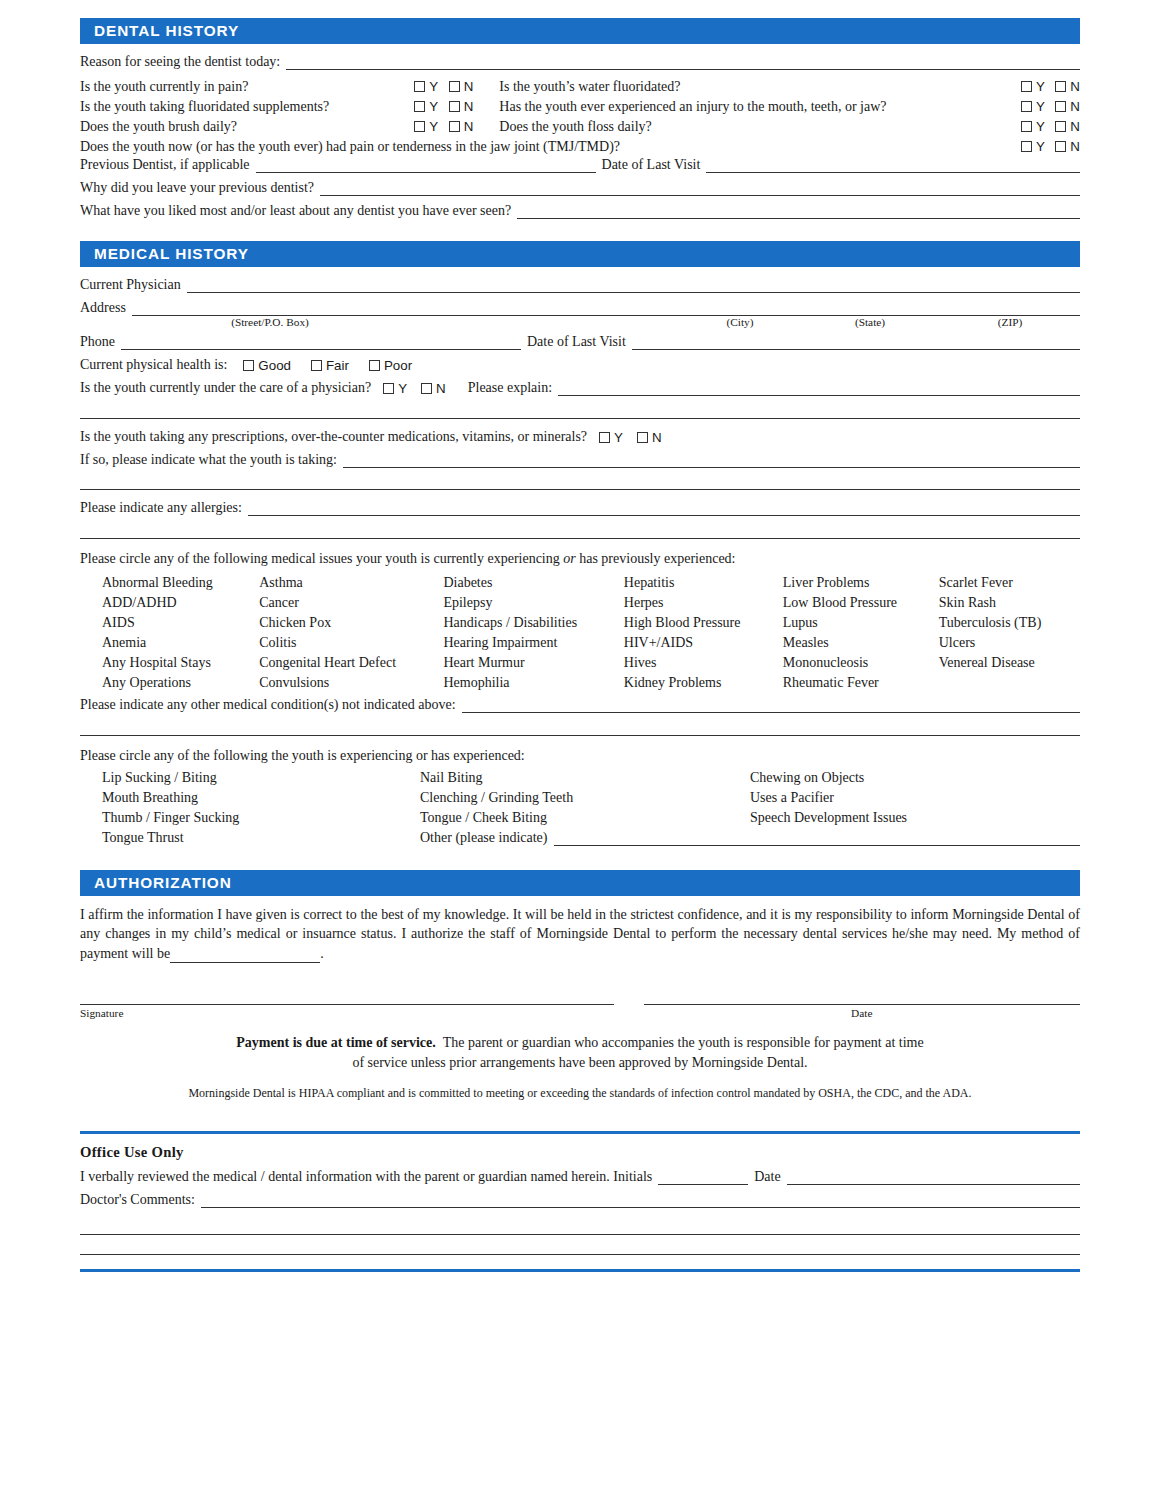Dental History
Reason for seeing the dentist today:
| Is the youth currently in pain? | Y N | Is the youth’s water fluoridated? | Y N |
| Is the youth taking fluoridated supplements? | Y N | Has the youth ever experienced an injury to the mouth, teeth, or jaw? | Y N |
| Does the youth brush daily? | Y N | Does the youth floss daily? | Y N |
| Does the youth now (or has the youth ever) had pain or tenderness in the jaw joint (TMJ/TMD)? | Y N |
Previous Dentist, if applicable Date of Last Visit
Why did you leave your previous dentist?
What have you liked most and/or least about any dentist you have ever seen?
Medical History
Current Physician
Address
(Street/P.O. Box) (City) (State) (ZIP)
Phone Date of Last Visit
Current physical health is: Good Fair Poor
Is the youth currently under the care of a physician? Y N Please explain:
Is the youth taking any prescriptions, over-the-counter medications, vitamins, or minerals? Y N
If so, please indicate what the youth is taking:
Please indicate any allergies:
Please circle any of the following medical issues your youth is currently experiencing or has previously experienced:
| Abnormal Bleeding | Asthma | Diabetes | Hepatitis | Liver Problems | Scarlet Fever |
| ADD/ADHD | Cancer | Epilepsy | Herpes | Low Blood Pressure | Skin Rash |
| AIDS | Chicken Pox | Handicaps / Disabilities | High Blood Pressure | Lupus | Tuberculosis (TB) |
| Anemia | Colitis | Hearing Impairment | HIV+/AIDS | Measles | Ulcers |
| Any Hospital Stays | Congenital Heart Defect | Heart Murmur | Hives | Mononucleosis | Venereal Disease |
| Any Operations | Convulsions | Hemophilia | Kidney Problems | Rheumatic Fever | |
Please indicate any other medical condition(s) not indicated above:
Please circle any of the following the youth is experiencing or has experienced:
| Lip Sucking / Biting | Nail Biting | Chewing on Objects |
| Mouth Breathing | Clenching / Grinding Teeth | Uses a Pacifier |
| Thumb / Finger Sucking | Tongue / Cheek Biting | Speech Development Issues |
| Tongue Thrust | Other (please indicate) |
Authorization
I affirm the information I have given is correct to the best of my knowledge. It will be held in the strictest confidence, and it is my responsibility to inform Morningside Dental of any changes in my child’s medical or insuarnce status. I authorize the staff of Morningside Dental to perform the necessary dental services he/she may need. My method of payment will be .
Signature
Date
Payment is due at time of service. The parent or guardian who accompanies the youth is responsible for payment at time
of service unless prior arrangements have been approved by Morningside Dental.
Morningside Dental is HIPAA compliant and is committed to meeting or exceeding the standards of infection control mandated by OSHA, the CDC, and the ADA.
Office Use Only
I verbally reviewed the medical / dental information with the parent or guardian named herein. Initials Date
Doctor's Comments: